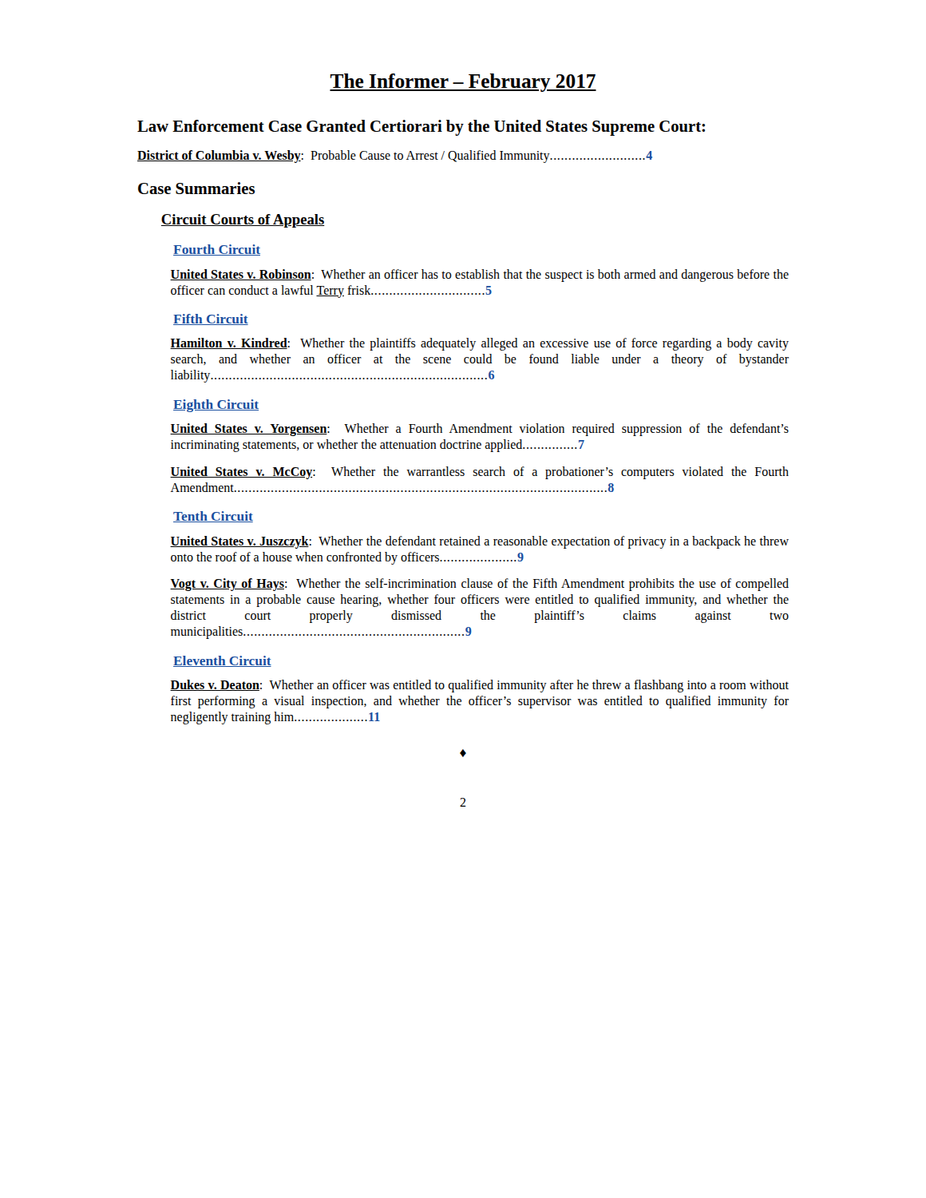The Informer – February 2017
Law Enforcement Case Granted Certiorari by the United States Supreme Court:
District of Columbia v. Wesby: Probable Cause to Arrest / Qualified Immunity.......................... 4
Case Summaries
Circuit Courts of Appeals
Fourth Circuit
United States v. Robinson: Whether an officer has to establish that the suspect is both armed and dangerous before the officer can conduct a lawful Terry frisk............................... 5
Fifth Circuit
Hamilton v. Kindred: Whether the plaintiffs adequately alleged an excessive use of force regarding a body cavity search, and whether an officer at the scene could be found liable under a theory of bystander liability........................................................................... 6
Eighth Circuit
United States v. Yorgensen: Whether a Fourth Amendment violation required suppression of the defendant’s incriminating statements, or whether the attenuation doctrine applied............... 7
United States v. McCoy: Whether the warrantless search of a probationer’s computers violated the Fourth Amendment..................................................................................................... 8
Tenth Circuit
United States v. Juszczyk: Whether the defendant retained a reasonable expectation of privacy in a backpack he threw onto the roof of a house when confronted by officers..................... 9
Vogt v. City of Hays: Whether the self-incrimination clause of the Fifth Amendment prohibits the use of compelled statements in a probable cause hearing, whether four officers were entitled to qualified immunity, and whether the district court properly dismissed the plaintiff’s claims against two municipalities............................................................ 9
Eleventh Circuit
Dukes v. Deaton: Whether an officer was entitled to qualified immunity after he threw a flashbang into a room without first performing a visual inspection, and whether the officer’s supervisor was entitled to qualified immunity for negligently training him.................... 11
♦
2